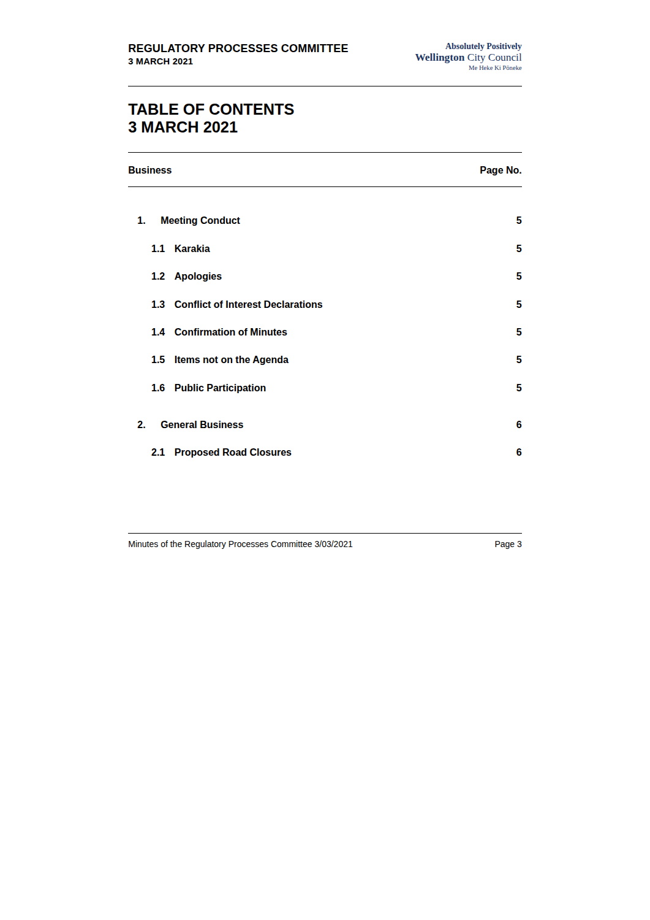REGULATORY PROCESSES COMMITTEE
3 MARCH 2021
Absolutely Positively
Wellington City Council
Me Heke Ki Pōneke
TABLE OF CONTENTS3 MARCH 2021
Business Page No.
1. Meeting Conduct 5
1.1 Karakia 5
1.2 Apologies 5
1.3 Conflict of Interest Declarations 5
1.4 Confirmation of Minutes 5
1.5 Items not on the Agenda 5
1.6 Public Participation 5
2. General Business 6
2.1 Proposed Road Closures 6
Minutes of the Regulatory Processes Committee 3/03/2021 Page 3